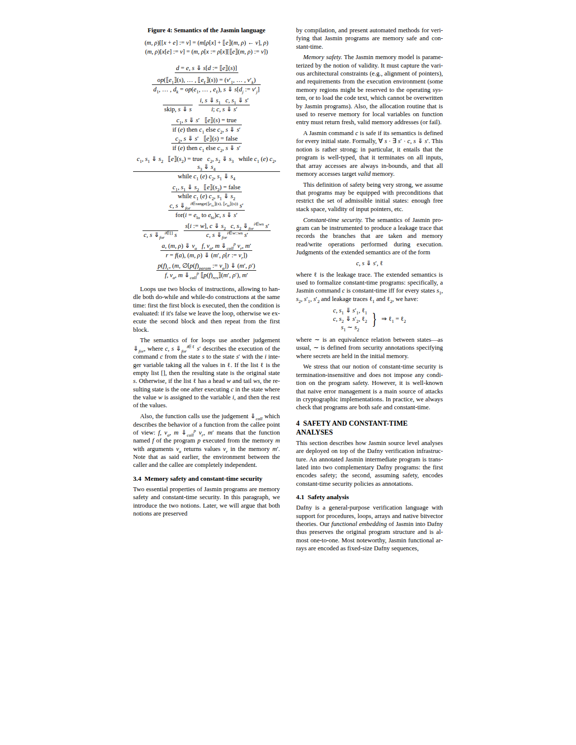Figure 4: Semantics of the Jasmin language
(m, ρ)[[x + e] := v] = (m[ρ[x] + ⟦e⟧(m, ρ) ← v], ρ)
(m, ρ)[x[e] := v] = (m, ρ[x := ρ[x][⟦e⟧(m, ρ) := v])
d = e, s ⇓ s[d := ⟦e⟧(s)]
op(⟦e1⟧(s), … , ⟦eℓ⟧(s)) = (v′1, … , v′k) d1, … , dk = op(e1, … , eℓ), s ⇓ s[dj := v′j]
skip, s ⇓ s i, s ⇓ s1 c, s1 ⇓ s′ i; c, s ⇓ s′
c1, s ⇓ s′ ⟦e⟧(s) = true if (e) then c1 else c2, s ⇓ s′ c2, s ⇓ s′ ⟦e⟧(s) = false if (e) then c1 else c2, s ⇓ s′
c1, s1 ⇓ s2 ⟦e⟧(s2) = true c2, s2 ⇓ s3 while c1 (e) c2, s3 ⇓ s4 while c1 (e) c2, s1 ⇓ s4
c1, s1 ⇓ s2 ⟦e⟧(s2) = false while c1 (e) c2, s1 ⇓ s2 c, s ⇓fori∈range(⟦elo⟧(s), ⟦ehi⟧(s)) s′ for(i = elo to ehi)c, s ⇓ s′
c, s ⇓fori∈[] s s[i := w], c ⇓ s2 c, s2 ⇓fori∈ws s′ c, s ⇓fori∈w::ws s′
a, (m, ρ) ⇓ va f, va, m ⇓callp vr, m′ r = f(a), (m, ρ) ⇓ (m′, ρ[r := vr])
p(f)c, (m, ∅[p(f)param := va]) ⇓ (m′, ρ′) f, va, m ⇓callp ⟦p(f)res⟧(m′, ρ′), m′
Loops use two blocks of instructions, allowing to handle both do-while and while-do constructions at the same time: first the first block is executed, then the condition is evaluated: if it's false we leave the loop, otherwise we execute the second block and then repeat from the first block.
The semantics of for loops use another judgement ⇓for, where c, s ⇓fori∈ℓ s′ describes the execution of the command c from the state s to the state s′ with the i integer variable taking all the values in ℓ. If the list ℓ is the empty list [], then the resulting state is the original state s. Otherwise, if the list ℓ has a head w and tail ws, the resulting state is the one after executing c in the state where the value w is assigned to the variable i, and then the rest of the values.
Also, the function calls use the judgement ⇓call which describes the behavior of a function from the callee point of view: f, va, m ⇓callp vr, m′ means that the function named f of the program p executed from the memory m with arguments va returns values vr in the memory m′. Note that as said earlier, the environment between the caller and the callee are completely independent.
3.4 Memory safety and constant-time security
Two essential properties of Jasmin programs are memory safety and constant-time security. In this paragraph, we introduce the two notions. Later, we will argue that both notions are preserved
by compilation, and present automated methods for verifying that Jasmin programs are memory safe and constant-time.
Memory safety. The Jasmin memory model is parameterized by the notion of validity. It must capture the various architectural constraints (e.g., alignment of pointers), and requirements from the execution environment (some memory regions might be reserved to the operating system, or to load the code text, which cannot be overwritten by Jasmin programs). Also, the allocation routine that is used to reserve memory for local variables on function entry must return fresh, valid memory addresses (or fail).
A Jasmin command c is safe if its semantics is defined for every initial state. Formally, ∀ s · ∃ s′ · c, s ⇓ s′. This notion is rather strong; in particular, it entails that the program is well-typed, that it terminates on all inputs, that array accesses are always in-bounds, and that all memory accesses target valid memory.
This definition of safety being very strong, we assume that programs may be equipped with preconditions that restrict the set of admissible initial states: enough free stack space, validity of input pointers, etc.
Constant-time security. The semantics of Jasmin program can be instrumented to produce a leakage trace that records the branches that are taken and memory read/write operations performed during execution. Judgments of the extended semantics are of the form
c, s ⇓ s′, ℓ
where ℓ is the leakage trace. The extended semantics is used to formalize constant-time programs: specifically, a Jasmin command c is constant-time iff for every states s1, s2, s′1, s′2 and leakage traces ℓ1 and ℓ2, we have:
c, s1 ⇓ s′1, ℓ1
c, s2 ⇓ s′2, ℓ2
s1 ∼ s2
} ⇒ ℓ1 = ℓ2
where ∼ is an equivalence relation between states—as usual, ∼ is defined from security annotations specifying where secrets are held in the initial memory.
We stress that our notion of constant-time security is termination-insensitive and does not impose any condition on the program safety. However, it is well-known that naive error management is a main source of attacks in cryptographic implementations. In practice, we always check that programs are both safe and constant-time.
4 SAFETY AND CONSTANT-TIME ANALYSES
This section describes how Jasmin source level analyses are deployed on top of the Dafny verification infrastructure. An annotated Jasmin intermediate program is translated into two complementary Dafny programs: the first encodes safety; the second, assuming safety, encodes constant-time security policies as annotations.
4.1 Safety analysis
Dafny is a general-purpose verification language with support for procedures, loops, arrays and native bitvector theories. Our functional embedding of Jasmin into Dafny thus preserves the original program structure and is almost one-to-one. Most noteworthy, Jasmin functional arrays are encoded as fixed-size Dafny sequences,